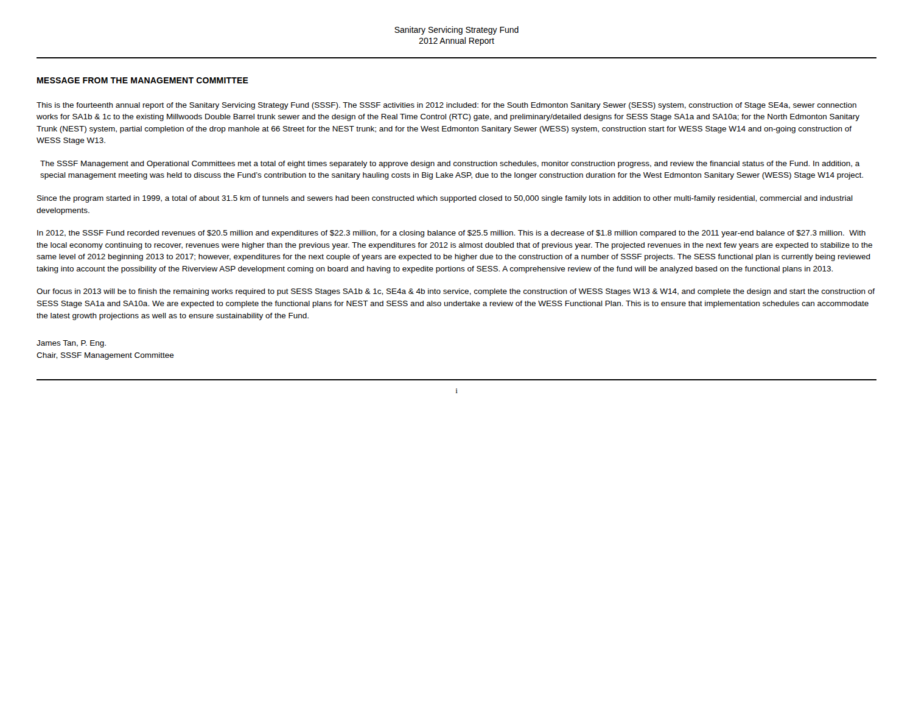Sanitary Servicing Strategy Fund
2012 Annual Report
MESSAGE FROM THE MANAGEMENT COMMITTEE
This is the fourteenth annual report of the Sanitary Servicing Strategy Fund (SSSF). The SSSF activities in 2012 included: for the South Edmonton Sanitary Sewer (SESS) system, construction of Stage SE4a, sewer connection works for SA1b & 1c to the existing Millwoods Double Barrel trunk sewer and the design of the Real Time Control (RTC) gate, and preliminary/detailed designs for SESS Stage SA1a and SA10a; for the North Edmonton Sanitary Trunk (NEST) system, partial completion of the drop manhole at 66 Street for the NEST trunk; and for the West Edmonton Sanitary Sewer (WESS) system, construction start for WESS Stage W14 and on-going construction of WESS Stage W13.
The SSSF Management and Operational Committees met a total of eight times separately to approve design and construction schedules, monitor construction progress, and review the financial status of the Fund. In addition, a special management meeting was held to discuss the Fund’s contribution to the sanitary hauling costs in Big Lake ASP, due to the longer construction duration for the West Edmonton Sanitary Sewer (WESS) Stage W14 project.
Since the program started in 1999, a total of about 31.5 km of tunnels and sewers had been constructed which supported closed to 50,000 single family lots in addition to other multi-family residential, commercial and industrial developments.
In 2012, the SSSF Fund recorded revenues of $20.5 million and expenditures of $22.3 million, for a closing balance of $25.5 million. This is a decrease of $1.8 million compared to the 2011 year-end balance of $27.3 million. With the local economy continuing to recover, revenues were higher than the previous year. The expenditures for 2012 is almost doubled that of previous year. The projected revenues in the next few years are expected to stabilize to the same level of 2012 beginning 2013 to 2017; however, expenditures for the next couple of years are expected to be higher due to the construction of a number of SSSF projects. The SESS functional plan is currently being reviewed taking into account the possibility of the Riverview ASP development coming on board and having to expedite portions of SESS. A comprehensive review of the fund will be analyzed based on the functional plans in 2013.
Our focus in 2013 will be to finish the remaining works required to put SESS Stages SA1b & 1c, SE4a & 4b into service, complete the construction of WESS Stages W13 & W14, and complete the design and start the construction of SESS Stage SA1a and SA10a. We are expected to complete the functional plans for NEST and SESS and also undertake a review of the WESS Functional Plan. This is to ensure that implementation schedules can accommodate the latest growth projections as well as to ensure sustainability of the Fund.
James Tan, P. Eng.
Chair, SSSF Management Committee
i